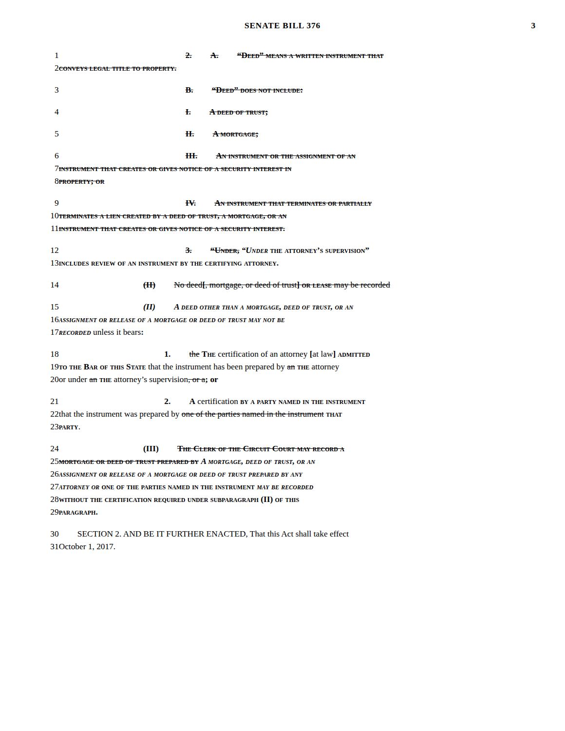SENATE BILL 376 3
| 1 | 2. A. “Deed” means a written instrument that |
| 2 | conveys legal title to property. |
| 3 | B. “Deed” does not include: |
| 4 | I. A deed of trust; |
| 5 | II. A mortgage; |
| 6 | III. An instrument or the assignment of an |
| 7 | instrument that creates or gives notice of a security interest in |
| 8 | property; or |
| 9 | IV. An instrument that terminates or partially |
| 10 | terminates a lien created by a deed of trust, a mortgage, or an |
| 11 | instrument that creates or gives notice of a security interest. |
| 12 | 3. “Under, “Under the attorney’s supervision” |
| 13 | includes review of an instrument by the certifying attorney. |
| 14 | (II) No deed [ , mortgage, or deed of trust ] or lease may be recorded |
| 15 | (II) A deed other than a mortgage, deed of trust, or an |
| 16 | assignment or release of a mortgage or deed of trust may not be |
| 17 | recorded unless it bears : |
| 18 | 1. the The certification of an attorney [ at law ] admitted |
| 19 | to the Bar of this State that the instrument has been prepared by an the attorney |
| 20 | or under an the attorney’s supervision , or a ; or |
| 21 | 2. A certification by a party named in the instrument |
| 22 | that the instrument was prepared by one of the parties named in the instrument that |
| 23 | party . |
| 24 | (III) The Clerk of the Circuit Court may record a |
| 25 | mortgage or deed of trust prepared by A mortgage, deed of trust, or an |
| 26 | assignment or release of a mortgage or deed of trust prepared by any |
| 27 | attorney or one of the parties named in the instrument may be recorded |
| 28 | without the certification required under subparagraph (II) of this |
| 29 | paragraph. |
| 30 | SECTION 2. AND BE IT FURTHER ENACTED, That this Act shall take effect |
| 31 | October 1, 2017. |